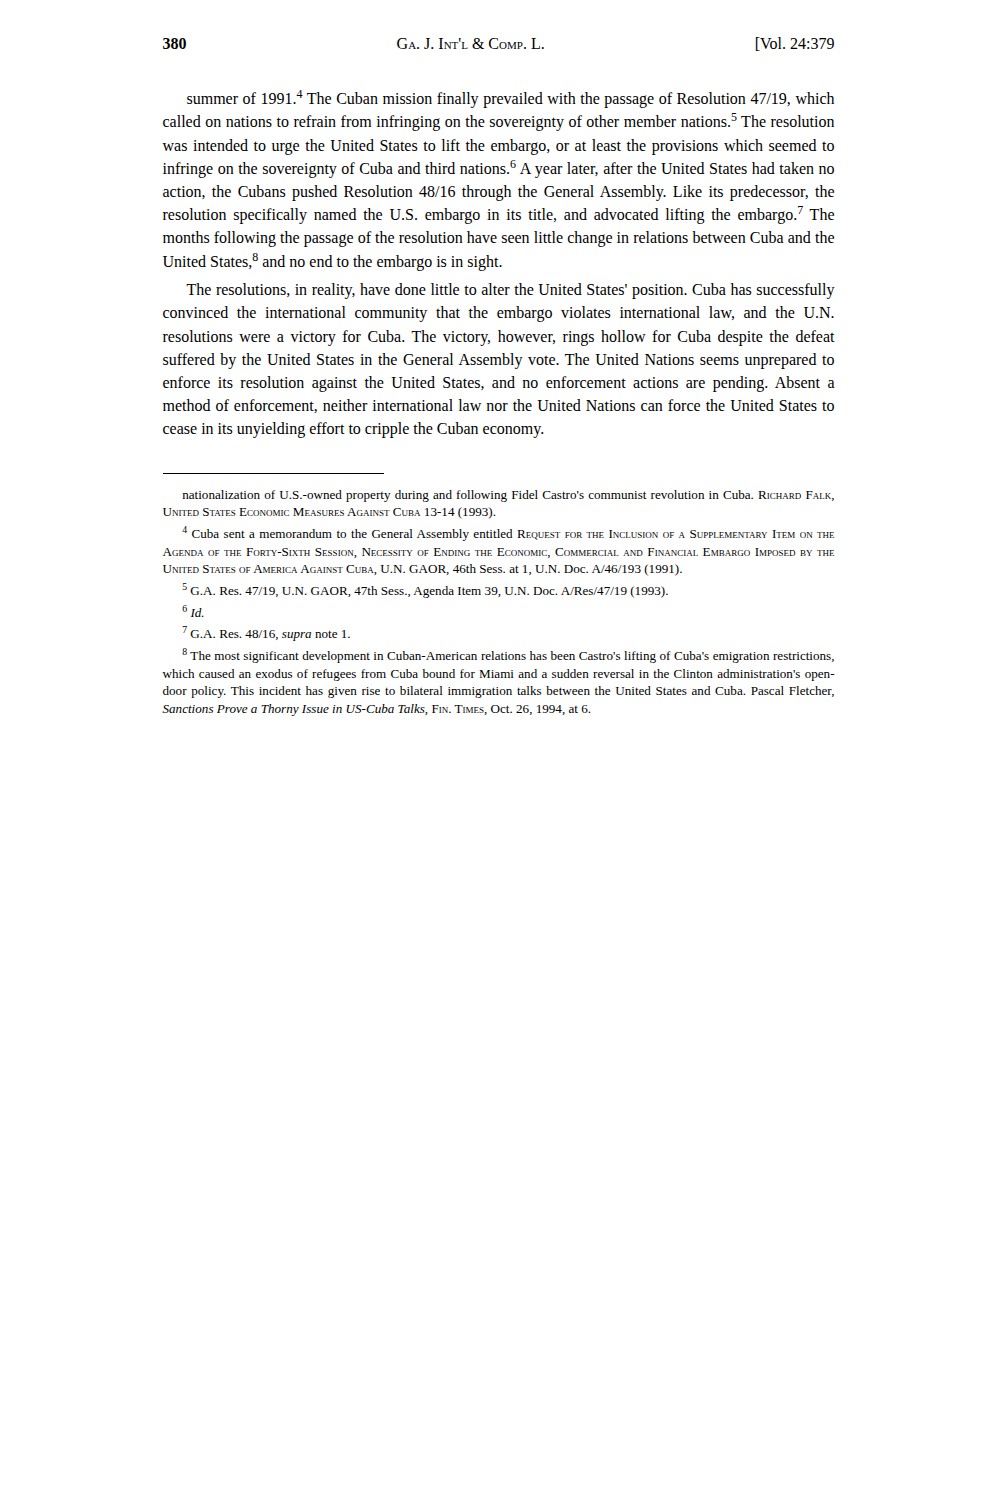380 Ga. J. Int'l & Comp. L. [Vol. 24:379
summer of 1991.4 The Cuban mission finally prevailed with the passage of Resolution 47/19, which called on nations to refrain from infringing on the sovereignty of other member nations.5 The resolution was intended to urge the United States to lift the embargo, or at least the provisions which seemed to infringe on the sovereignty of Cuba and third nations.6 A year later, after the United States had taken no action, the Cubans pushed Resolution 48/16 through the General Assembly. Like its predecessor, the resolution specifically named the U.S. embargo in its title, and advocated lifting the embargo.7 The months following the passage of the resolution have seen little change in relations between Cuba and the United States,8 and no end to the embargo is in sight.
The resolutions, in reality, have done little to alter the United States' position. Cuba has successfully convinced the international community that the embargo violates international law, and the U.N. resolutions were a victory for Cuba. The victory, however, rings hollow for Cuba despite the defeat suffered by the United States in the General Assembly vote. The United Nations seems unprepared to enforce its resolution against the United States, and no enforcement actions are pending. Absent a method of enforcement, neither international law nor the United Nations can force the United States to cease in its unyielding effort to cripple the Cuban economy.
nationalization of U.S.-owned property during and following Fidel Castro's communist revolution in Cuba. Richard Falk, United States Economic Measures Against Cuba 13-14 (1993).
4 Cuba sent a memorandum to the General Assembly entitled Request for the Inclusion of a Supplementary Item on the Agenda of the Forty-Sixth Session, Necessity of Ending the Economic, Commercial and Financial Embargo Imposed by the United States of America Against Cuba, U.N. GAOR, 46th Sess. at 1, U.N. Doc. A/46/193 (1991).
5 G.A. Res. 47/19, U.N. GAOR, 47th Sess., Agenda Item 39, U.N. Doc. A/Res/47/19 (1993).
6 Id.
7 G.A. Res. 48/16, supra note 1.
8 The most significant development in Cuban-American relations has been Castro's lifting of Cuba's emigration restrictions, which caused an exodus of refugees from Cuba bound for Miami and a sudden reversal in the Clinton administration's open-door policy. This incident has given rise to bilateral immigration talks between the United States and Cuba. Pascal Fletcher, Sanctions Prove a Thorny Issue in US-Cuba Talks, Fin. Times, Oct. 26, 1994, at 6.